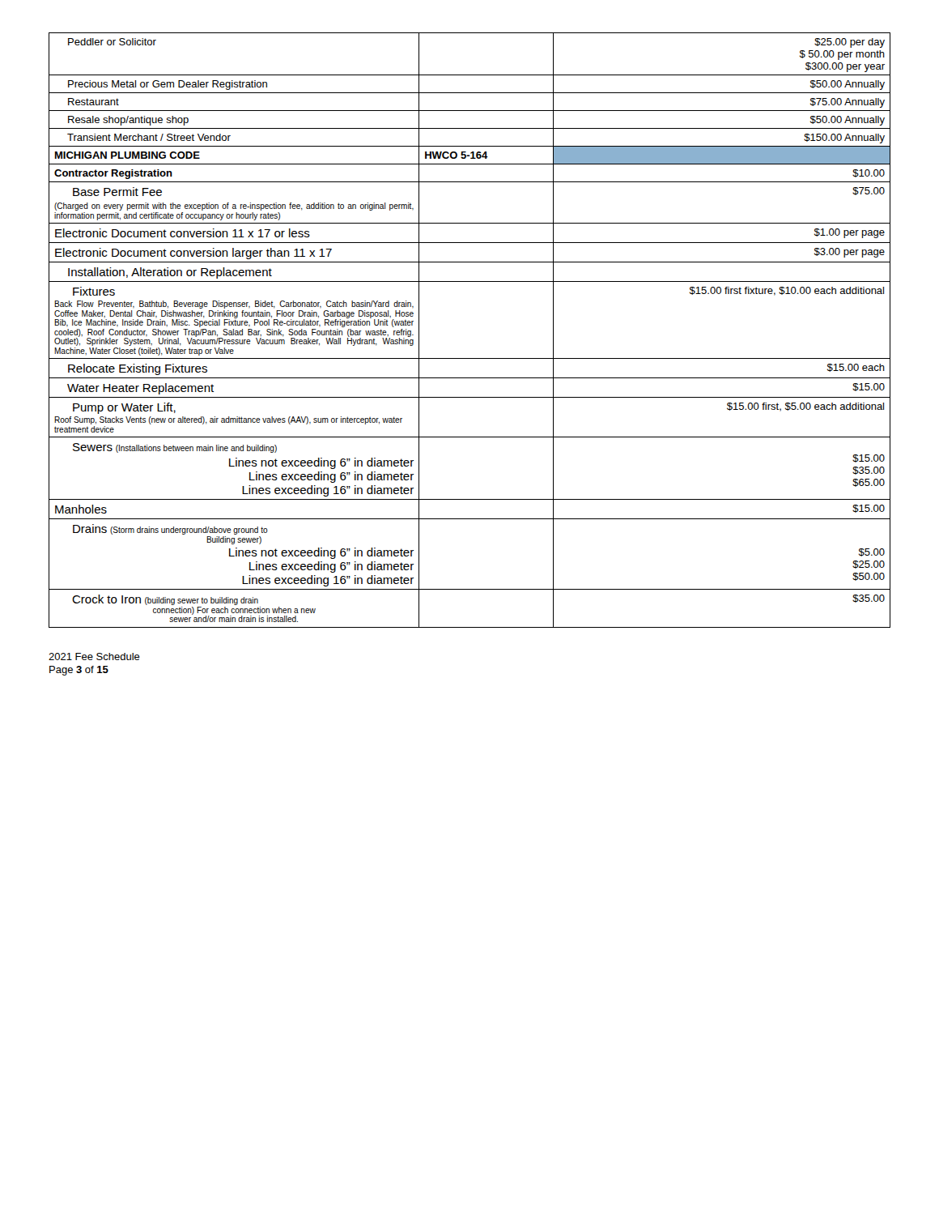| Peddler or Solicitor | | $25.00 per day $ 50.00 per month $300.00 per year |
| Precious Metal or Gem Dealer Registration | | $50.00 Annually |
| Restaurant | | $75.00 Annually |
| Resale shop/antique shop | | $50.00 Annually |
| Transient Merchant / Street Vendor | | $150.00 Annually |
| MICHIGAN PLUMBING CODE | HWCO 5-164 | |
| Contractor Registration | | $10.00 |
| Base Permit Fee (Charged on every permit with the exception of a re-inspection fee, addition to an original permit, information permit, and certificate of occupancy or hourly rates) | | $75.00 |
| Electronic Document conversion 11 x 17 or less | | $1.00 per page |
| Electronic Document conversion larger than 11 x 17 | | $3.00 per page |
| Installation, Alteration or Replacement | | |
| Fixtures Back Flow Preventer, Bathtub, Beverage Dispenser, Bidet, Carbonator, Catch basin/Yard drain, Coffee Maker, Dental Chair, Dishwasher, Drinking fountain, Floor Drain, Garbage Disposal, Hose Bib, Ice Machine, Inside Drain, Misc. Special Fixture, Pool Re-circulator, Refrigeration Unit (water cooled), Roof Conductor, Shower Trap/Pan, Salad Bar, Sink, Soda Fountain (bar waste, refrig. Outlet), Sprinkler System, Urinal, Vacuum/Pressure Vacuum Breaker, Wall Hydrant, Washing Machine, Water Closet (toilet), Water trap or Valve | | $15.00 first fixture, $10.00 each additional |
| Relocate Existing Fixtures | | $15.00 each |
| Water Heater Replacement | | $15.00 |
| Pump or Water Lift, Roof Sump, Stacks Vents (new or altered), air admittance valves (AAV), sum or interceptor, water treatment device | | $15.00 first, $5.00 each additional |
| Sewers (Installations between main line and building) Lines not exceeding 6” in diameter Lines exceeding 6” in diameter Lines exceeding 16” in diameter | | $15.00 $35.00 $65.00 |
| Manholes | | $15.00 |
| Drains (Storm drains underground/above ground to Building sewer) Lines not exceeding 6” in diameter Lines exceeding 6” in diameter Lines exceeding 16” in diameter | | $5.00 $25.00 $50.00 |
| Crock to Iron (building sewer to building drain connection) For each connection when a new sewer and/or main drain is installed. | | $35.00 |
2021 Fee Schedule
Page 3 of 15